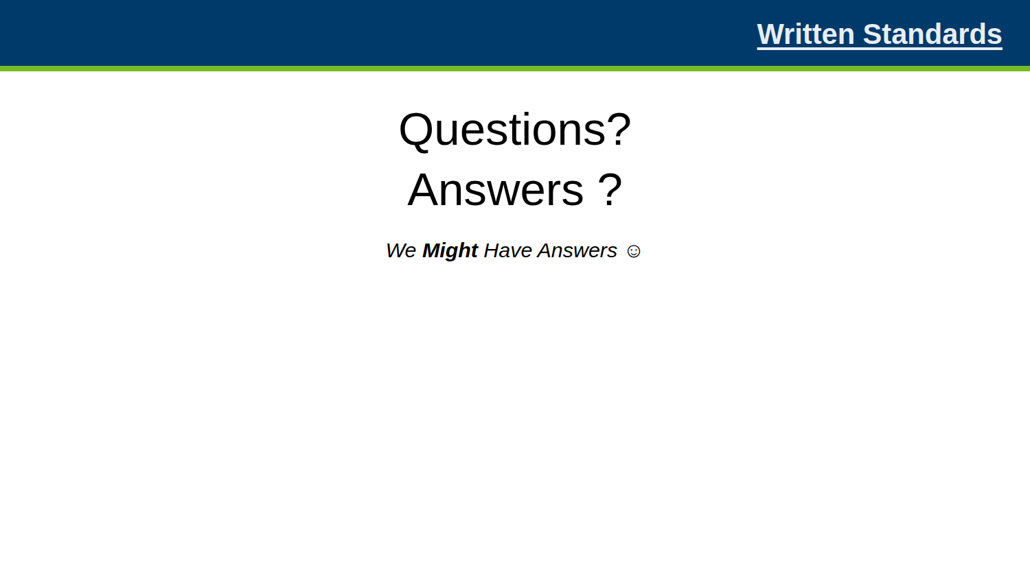Written Standards
Questions?
Answers ?
We Might Have Answers ☺